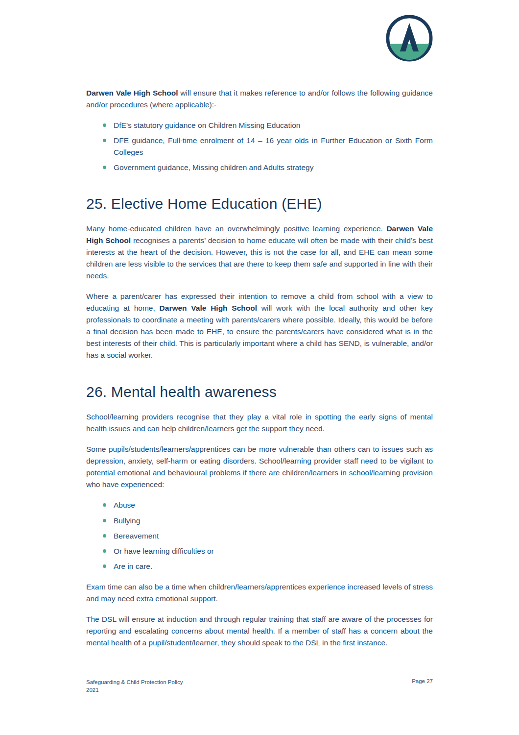Darwen Vale High School will ensure that it makes reference to and/or follows the following guidance and/or procedures (where applicable):-
DfE’s statutory guidance on Children Missing Education
DFE guidance, Full-time enrolment of 14 – 16 year olds in Further Education or Sixth Form Colleges
Government guidance, Missing children and Adults strategy
25. Elective Home Education (EHE)
Many home-educated children have an overwhelmingly positive learning experience. Darwen Vale High School recognises a parents’ decision to home educate will often be made with their child’s best interests at the heart of the decision. However, this is not the case for all, and EHE can mean some children are less visible to the services that are there to keep them safe and supported in line with their needs.
Where a parent/carer has expressed their intention to remove a child from school with a view to educating at home, Darwen Vale High School will work with the local authority and other key professionals to coordinate a meeting with parents/carers where possible. Ideally, this would be before a final decision has been made to EHE, to ensure the parents/carers have considered what is in the best interests of their child. This is particularly important where a child has SEND, is vulnerable, and/or has a social worker.
26. Mental health awareness
School/learning providers recognise that they play a vital role in spotting the early signs of mental health issues and can help children/learners get the support they need.
Some pupils/students/learners/apprentices can be more vulnerable than others can to issues such as depression, anxiety, self-harm or eating disorders. School/learning provider staff need to be vigilant to potential emotional and behavioural problems if there are children/learners in school/learning provision who have experienced:
Abuse
Bullying
Bereavement
Or have learning difficulties or
Are in care.
Exam time can also be a time when children/learners/apprentices experience increased levels of stress and may need extra emotional support.
The DSL will ensure at induction and through regular training that staff are aware of the processes for reporting and escalating concerns about mental health. If a member of staff has a concern about the mental health of a pupil/student/learner, they should speak to the DSL in the first instance.
Safeguarding & Child Protection Policy
2021
Page 27